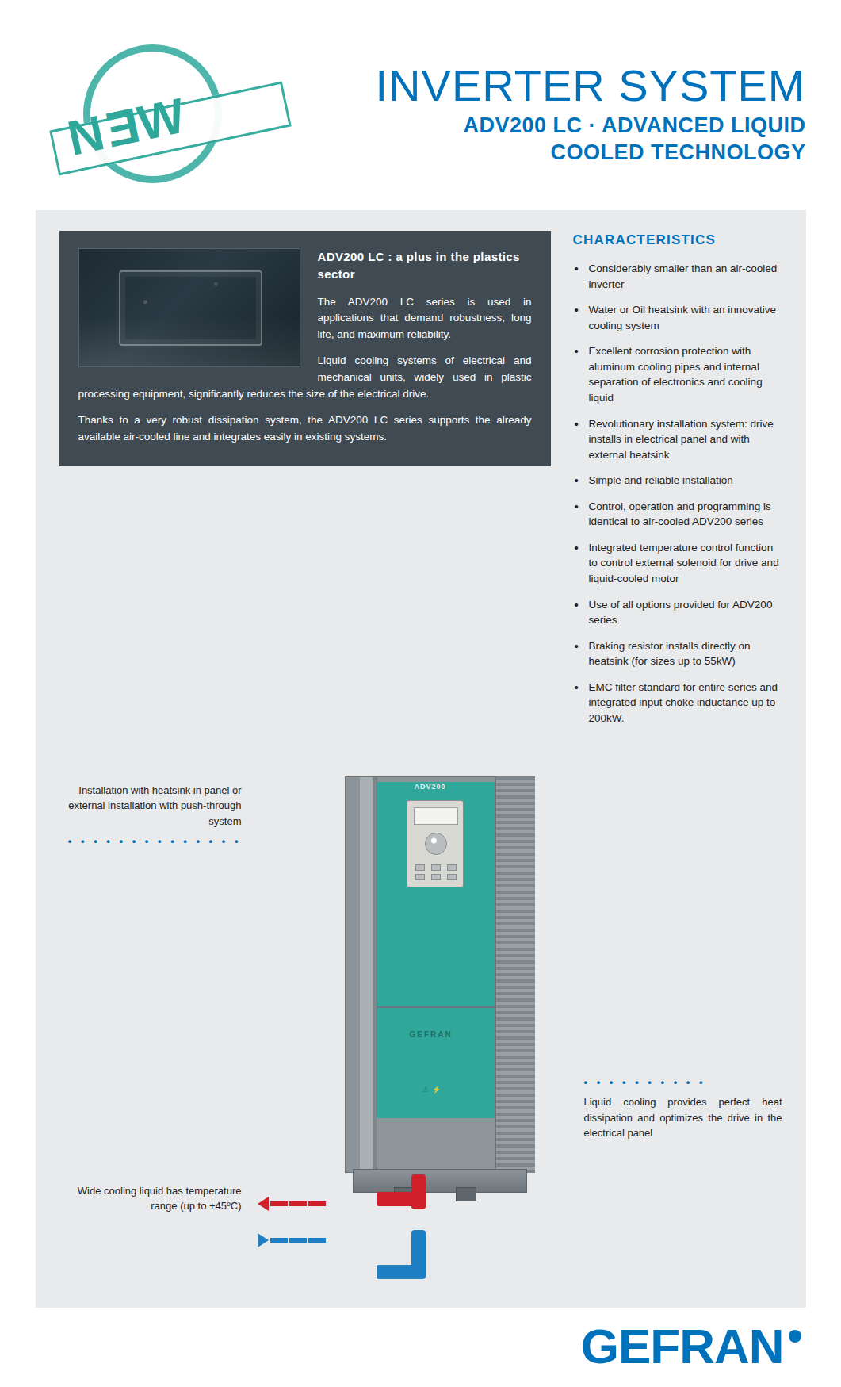NEW
Inverter System
ADV200 LC · Advanced Liquid
Cooled Technology
ADV200 LC : a plus in the plastics sector
The ADV200 LC series is used in applications that demand robustness, long life, and maximum reliability.
Liquid cooling systems of electrical and mechanical units, widely used in plastic processing equipment, significantly reduces the size of the electrical drive.
Thanks to a very robust dissipation system, the ADV200 LC series supports the already available air-cooled line and integrates easily in existing systems.
Characteristics
Considerably smaller than an air-cooled inverter
Water or Oil heatsink with an innovative cooling system
Excellent corrosion protection with aluminum cooling pipes and internal separation of electronics and cooling liquid
Revolutionary installation system: drive installs in electrical panel and with external heatsink
Simple and reliable installation
Control, operation and programming is identical to air-cooled ADV200 series
Integrated temperature control function to control external solenoid for drive and liquid-cooled motor
Use of all options provided for ADV200 series
Braking resistor installs directly on heatsink (for sizes up to 55kW)
EMC filter standard for entire series and integrated input choke inductance up to 200kW.
Installation with heatsink in panel or external installation with push-through system • • • • • • • • • • • • • •
Wide cooling liquid has temperature range (up to +45ºC)
• • • • • • • • • • Liquid cooling provides perfect heat dissipation and optimizes the drive in the electrical panel
ADV200
GEFRAN
⚠ ⚡
GEFRAN